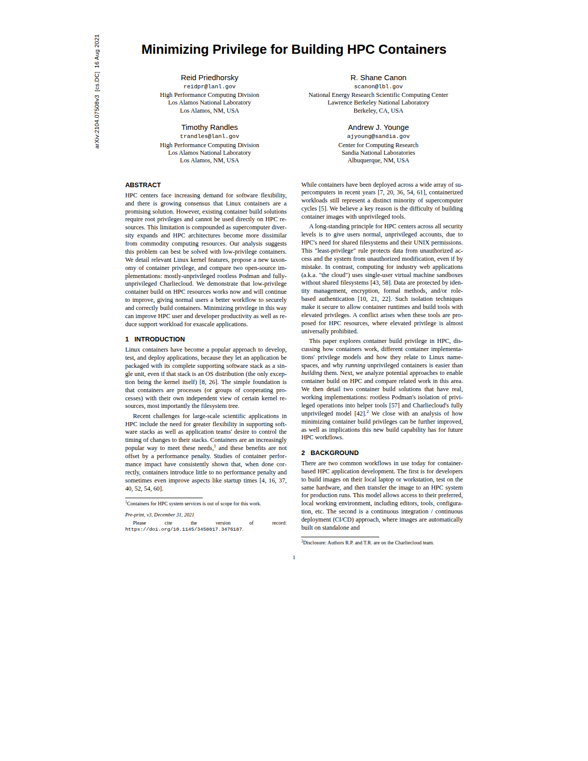arXiv:2104.07508v3 [cs.DC] 16 Aug 2021
Minimizing Privilege for Building HPC Containers
Reid Priedhorsky
reidpr@lanl.gov
High Performance Computing Division
Los Alamos National Laboratory
Los Alamos, NM, USA
R. Shane Canon
scanon@lbl.gov
National Energy Research Scientific Computing Center
Lawrence Berkeley National Laboratory
Berkeley, CA, USA
Timothy Randles
trandles@lanl.gov
High Performance Computing Division
Los Alamos National Laboratory
Los Alamos, NM, USA
Andrew J. Younge
ajyoung@sandia.gov
Center for Computing Research
Sandia National Laboratories
Albuquerque, NM, USA
Abstract
HPC centers face increasing demand for software flexibility, and there is growing consensus that Linux containers are a promising solution. However, existing container build solutions require root privileges and cannot be used directly on HPC resources. This limitation is compounded as supercomputer diversity expands and HPC architectures become more dissimilar from commodity computing resources. Our analysis suggests this problem can best be solved with low-privilege containers. We detail relevant Linux kernel features, propose a new taxonomy of container privilege, and compare two open-source implementations: mostly-unprivileged rootless Podman and fully-unprivileged Charliecloud. We demonstrate that low-privilege container build on HPC resources works now and will continue to improve, giving normal users a better workflow to securely and correctly build containers. Minimizing privilege in this way can improve HPC user and developer productivity as well as reduce support workload for exascale applications.
1 Introduction
Linux containers have become a popular approach to develop, test, and deploy applications, because they let an application be packaged with its complete supporting software stack as a single unit, even if that stack is an OS distribution (the only exception being the kernel itself) [8, 26]. The simple foundation is that containers are processes (or groups of cooperating processes) with their own independent view of certain kernel resources, most importantly the filesystem tree.
Recent challenges for large-scale scientific applications in HPC include the need for greater flexibility in supporting software stacks as well as application teams' desire to control the timing of changes to their stacks. Containers are an increasingly popular way to meet these needs,1 and these benefits are not offset by a performance penalty. Studies of container performance impact have consistently shown that, when done correctly, containers introduce little to no performance penalty and sometimes even improve aspects like startup times [4, 16, 37, 40, 52, 54, 60].
1Containers for HPC system services is out of scope for this work.
Pre-print, v3, December 31, 2021
Please cite the version of record: https://doi.org/10.1145/3458817.3476187.
While containers have been deployed across a wide array of supercomputers in recent years [7, 20, 36, 54, 61], containerized workloads still represent a distinct minority of supercomputer cycles [5]. We believe a key reason is the difficulty of building container images with unprivileged tools.
A long-standing principle for HPC centers across all security levels is to give users normal, unprivileged accounts, due to HPC's need for shared filesystems and their UNIX permissions. This "least-privilege" rule protects data from unauthorized access and the system from unauthorized modification, even if by mistake. In contrast, computing for industry web applications (a.k.a. "the cloud") uses single-user virtual machine sandboxes without shared filesystems [43, 58]. Data are protected by identity management, encryption, formal methods, and/or role-based authentication [10, 21, 22]. Such isolation techniques make it secure to allow container runtimes and build tools with elevated privileges. A conflict arises when these tools are proposed for HPC resources, where elevated privilege is almost universally prohibited.
This paper explores container build privilege in HPC, discussing how containers work, different container implementations' privilege models and how they relate to Linux namespaces, and why running unprivileged containers is easier than building them. Next, we analyze potential approaches to enable container build on HPC and compare related work in this area. We then detail two container build solutions that have real, working implementations: rootless Podman's isolation of privileged operations into helper tools [57] and Charliecloud's fully unprivileged model [42].2 We close with an analysis of how minimizing container build privileges can be further improved, as well as implications this new build capability has for future HPC workflows.
2 Background
There are two common workflows in use today for container-based HPC application development. The first is for developers to build images on their local laptop or workstation, test on the same hardware, and then transfer the image to an HPC system for production runs. This model allows access to their preferred, local working environment, including editors, tools, configuration, etc. The second is a continuous integration / continuous deployment (CI/CD) approach, where images are automatically built on standalone and
2Disclosure: Authors R.P. and T.R. are on the Charliecloud team.
1